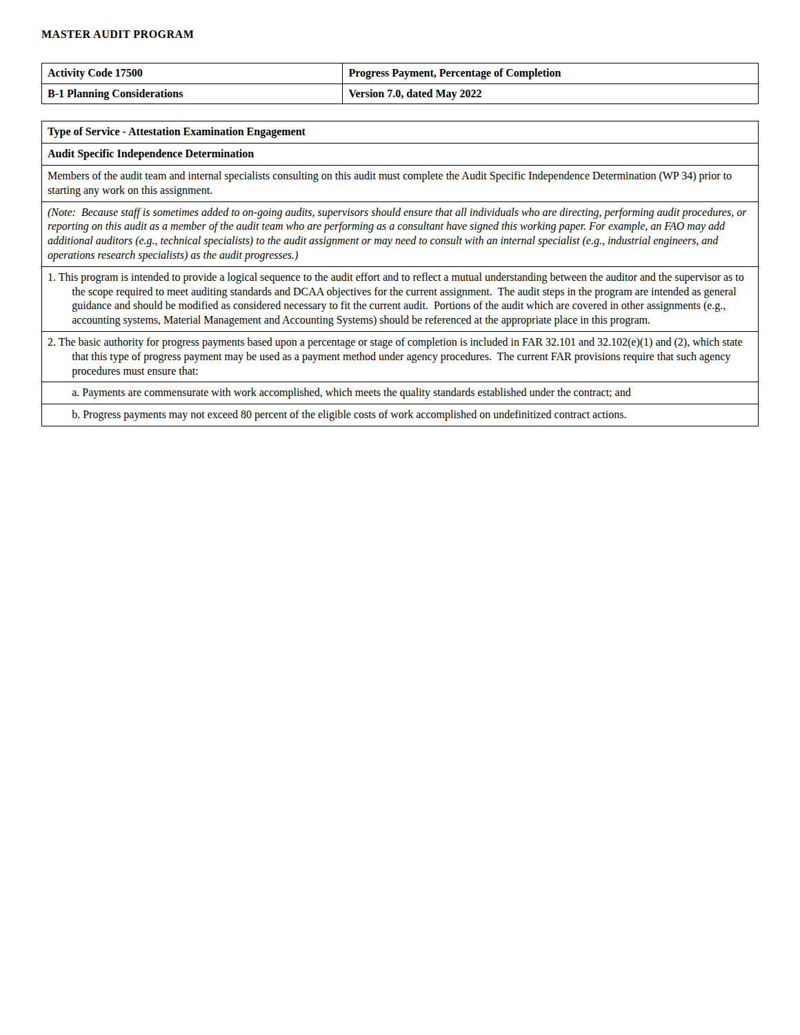MASTER AUDIT PROGRAM
| Activity Code 17500 | Progress Payment, Percentage of Completion |
| B-1 Planning Considerations | Version 7.0, dated May 2022 |
| Type of Service - Attestation Examination Engagement |
| Audit Specific Independence Determination |
| Members of the audit team and internal specialists consulting on this audit must complete the Audit Specific Independence Determination (WP 34) prior to starting any work on this assignment. |
| (Note: Because staff is sometimes added to on-going audits, supervisors should ensure that all individuals who are directing, performing audit procedures, or reporting on this audit as a member of the audit team who are performing as a consultant have signed this working paper. For example, an FAO may add additional auditors (e.g., technical specialists) to the audit assignment or may need to consult with an internal specialist (e.g., industrial engineers, and operations research specialists) as the audit progresses.) |
| 1. This program is intended to provide a logical sequence to the audit effort and to reflect a mutual understanding between the auditor and the supervisor as to the scope required to meet auditing standards and DCAA objectives for the current assignment. The audit steps in the program are intended as general guidance and should be modified as considered necessary to fit the current audit. Portions of the audit which are covered in other assignments (e.g., accounting systems, Material Management and Accounting Systems) should be referenced at the appropriate place in this program. |
| 2. The basic authority for progress payments based upon a percentage or stage of completion is included in FAR 32.101 and 32.102(e)(1) and (2), which state that this type of progress payment may be used as a payment method under agency procedures. The current FAR provisions require that such agency procedures must ensure that: |
| a. Payments are commensurate with work accomplished, which meets the quality standards established under the contract; and |
| b. Progress payments may not exceed 80 percent of the eligible costs of work accomplished on undefinitized contract actions. |